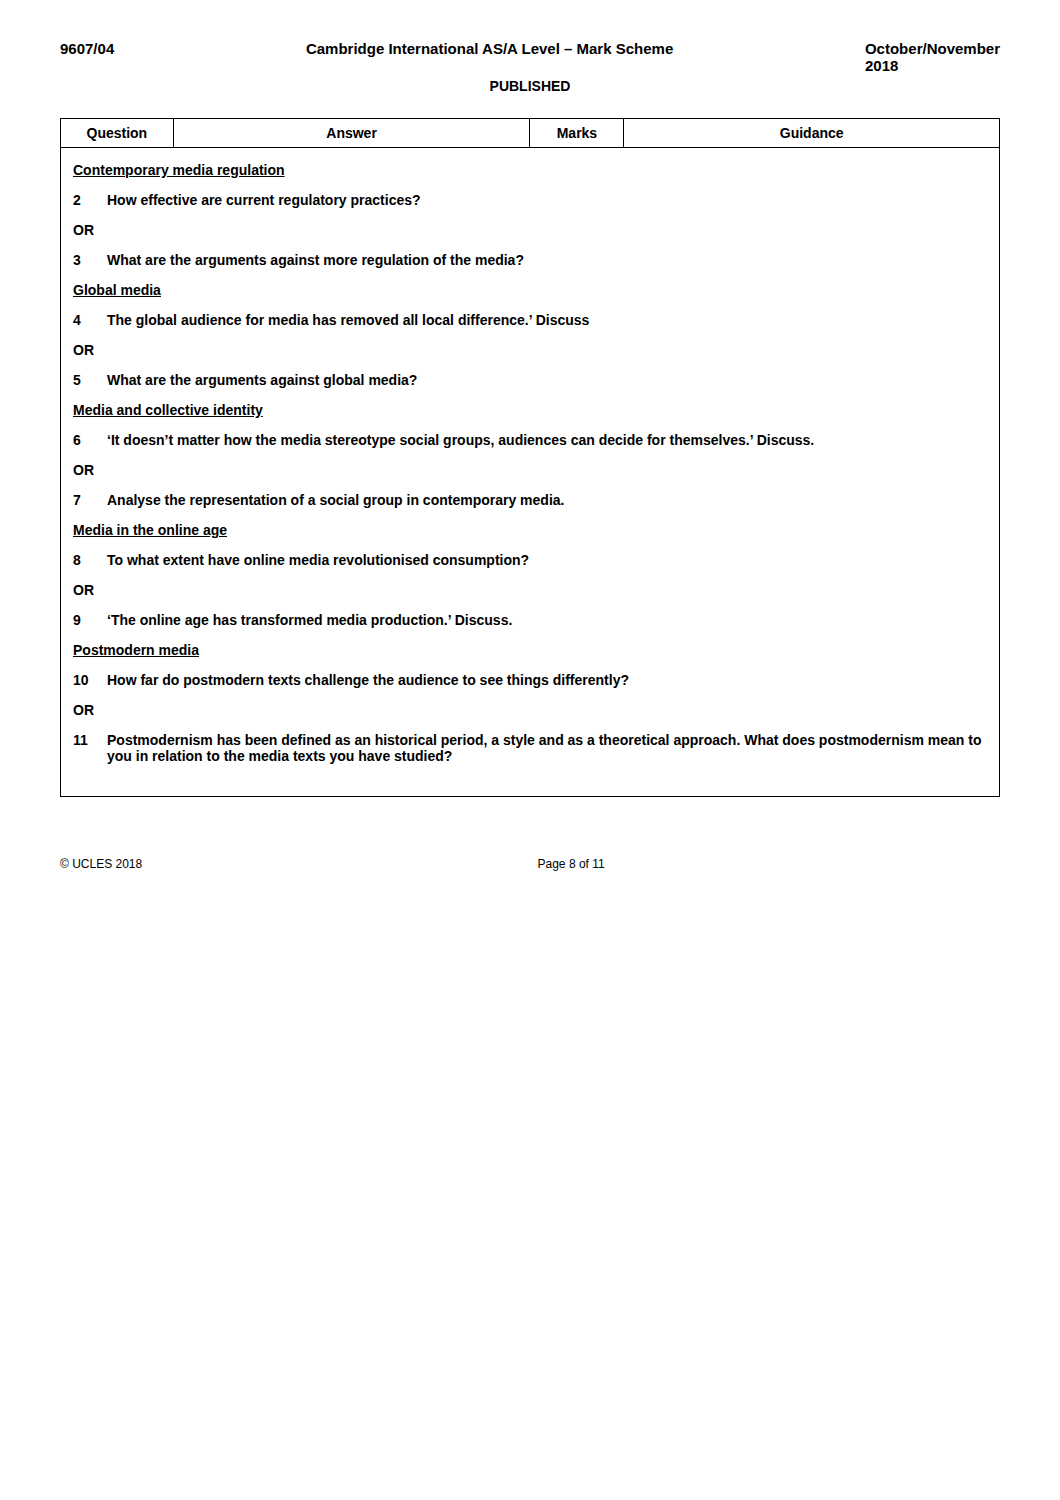9607/04
Cambridge International AS/A Level – Mark Scheme
October/November
2018
PUBLISHED
| Question | Answer | Marks | Guidance |
| --- | --- | --- | --- |
| Contemporary media regulation 2 How effective are current regulatory practices? OR 3 What are the arguments against more regulation of the media? Global media 4 The global audience for media has removed all local difference.’ Discuss OR 5 What are the arguments against global media? Media and collective identity 6 ‘It doesn’t matter how the media stereotype social groups, audiences can decide for themselves.’ Discuss. OR 7 Analyse the representation of a social group in contemporary media. Media in the online age 8 To what extent have online media revolutionised consumption? OR 9 ‘The online age has transformed media production.’ Discuss. Postmodern media 10 How far do postmodern texts challenge the audience to see things differently? OR 11 Postmodernism has been defined as an historical period, a style and as a theoretical approach. What does postmodernism mean to you in relation to the media texts you have studied? |
© UCLES 2018
Page 8 of 11